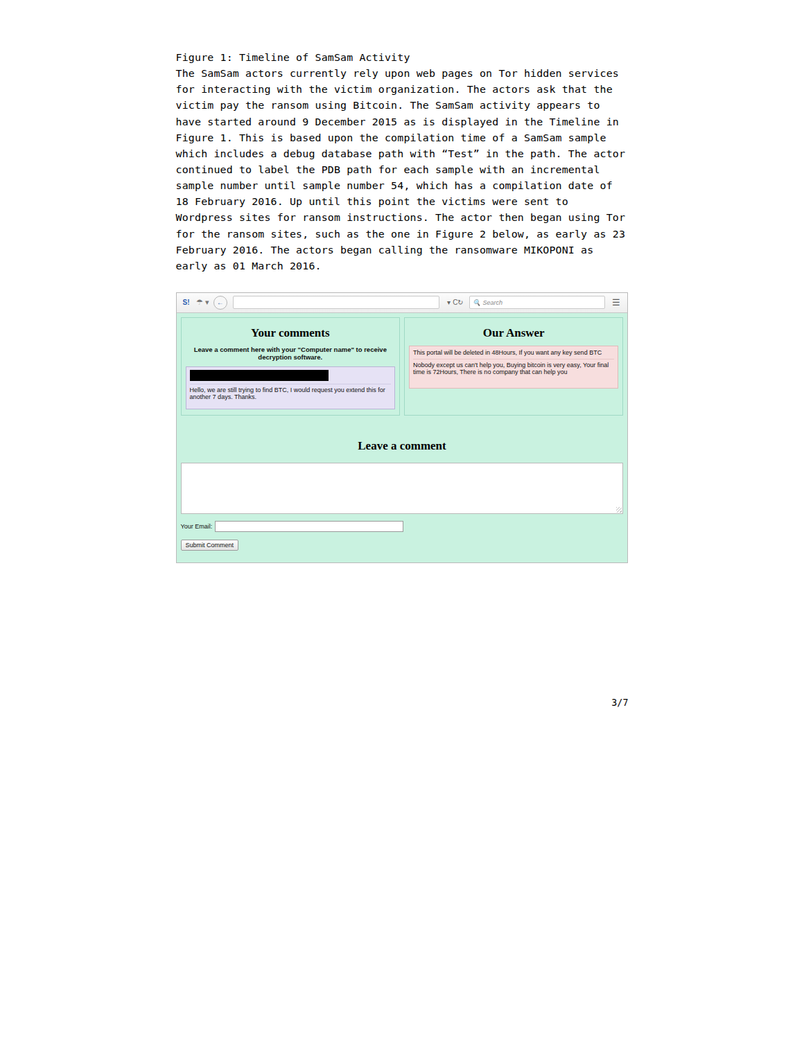Figure 1: Timeline of SamSam Activity
The SamSam actors currently rely upon web pages on Tor hidden services for interacting with the victim organization. The actors ask that the victim pay the ransom using Bitcoin. The SamSam activity appears to have started around 9 December 2015 as is displayed in the Timeline in Figure 1. This is based upon the compilation time of a SamSam sample which includes a debug database path with “Test” in the path. The actor continued to label the PDB path for each sample with an incremental sample number until sample number 54, which has a compilation date of 18 February 2016. Up until this point the victims were sent to Wordpress sites for ransom instructions. The actor then began using Tor for the ransom sites, such as the one in Figure 2 below, as early as 23 February 2016. The actors began calling the ransomware MIKOPONI as early as 01 March 2016.
S! ☂ ▾ ← ▾ C↻ 🔍Search ☰
Your comments
Leave a comment here with your "Computer name" to receive decryption software.
Hello, we are still trying to find BTC, I would request you extend this for another 7 days. Thanks.
Our Answer
This portal will be deleted in 48Hours, If you want any key send BTC
Nobody except us can't help you, Buying bitcoin is very easy, Your final time is 72Hours, There is no company that can help you
Leave a comment
Your Email:
Submit Comment
3/7